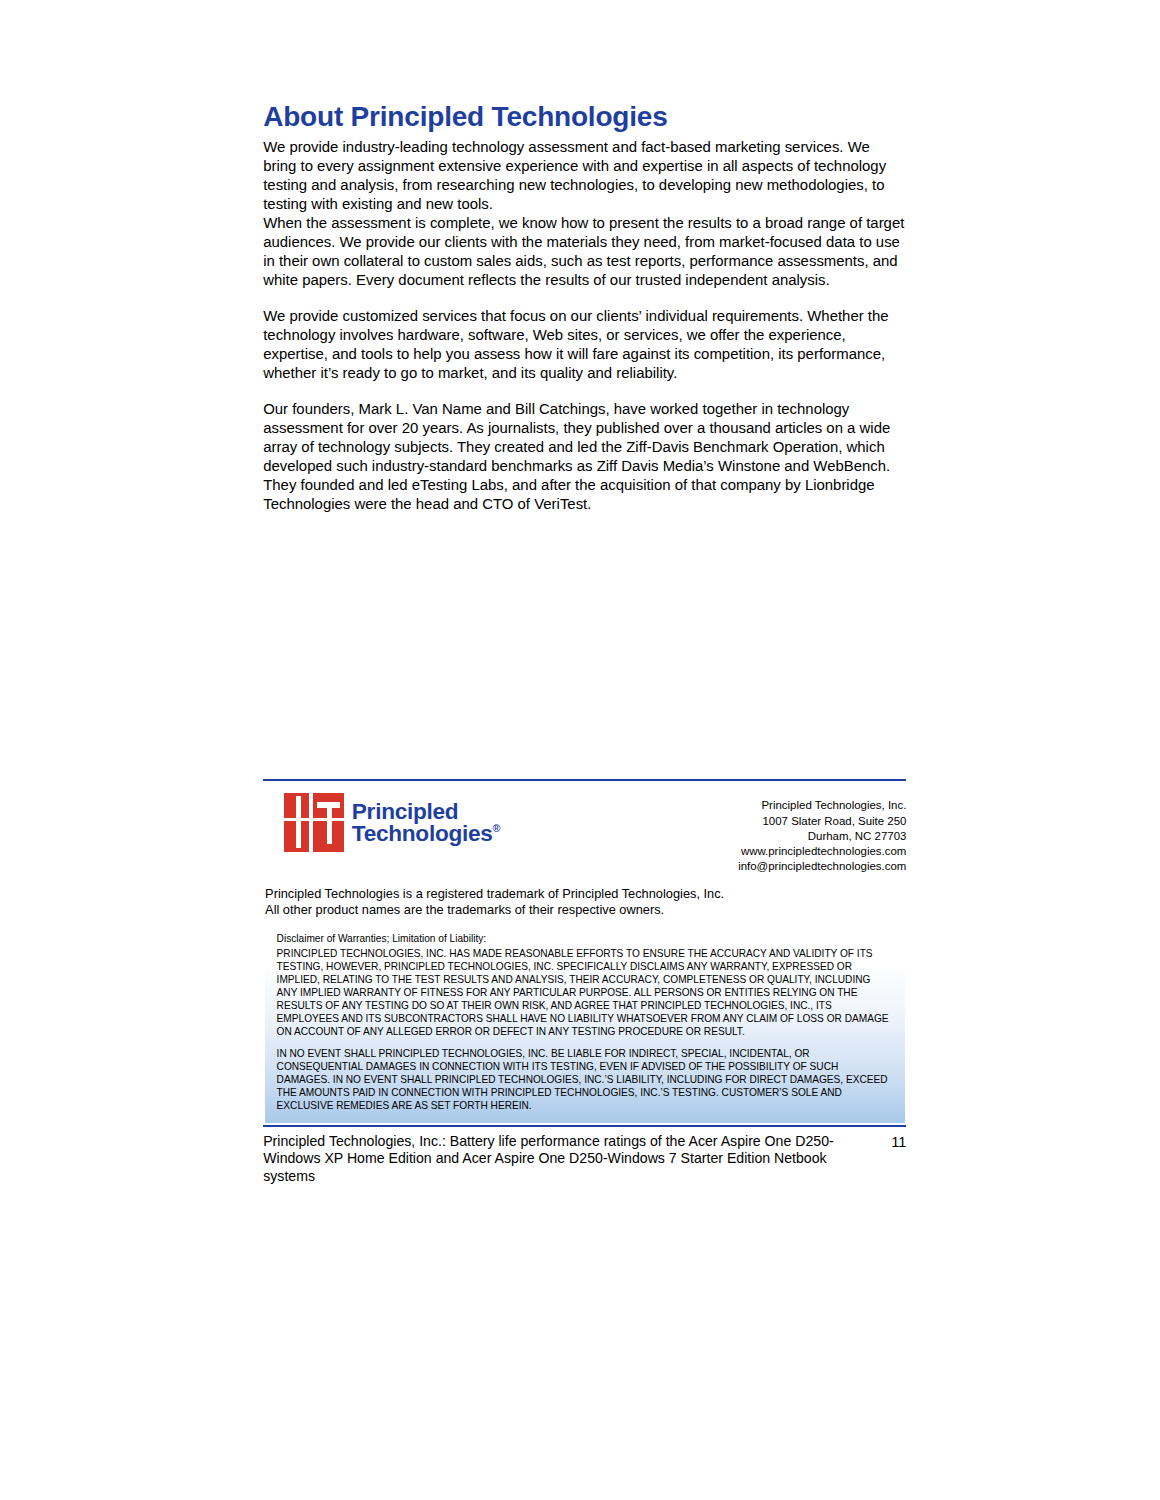About Principled Technologies
We provide industry-leading technology assessment and fact-based marketing services. We bring to every assignment extensive experience with and expertise in all aspects of technology testing and analysis, from researching new technologies, to developing new methodologies, to testing with existing and new tools.
When the assessment is complete, we know how to present the results to a broad range of target audiences. We provide our clients with the materials they need, from market-focused data to use in their own collateral to custom sales aids, such as test reports, performance assessments, and white papers. Every document reflects the results of our trusted independent analysis.
We provide customized services that focus on our clients’ individual requirements. Whether the technology involves hardware, software, Web sites, or services, we offer the experience, expertise, and tools to help you assess how it will fare against its competition, its performance, whether it’s ready to go to market, and its quality and reliability.
Our founders, Mark L. Van Name and Bill Catchings, have worked together in technology assessment for over 20 years. As journalists, they published over a thousand articles on a wide array of technology subjects. They created and led the Ziff-Davis Benchmark Operation, which developed such industry-standard benchmarks as Ziff Davis Media’s Winstone and WebBench. They founded and led eTesting Labs, and after the acquisition of that company by Lionbridge Technologies were the head and CTO of VeriTest.
Principled
Technologies®
Principled Technologies, Inc.
1007 Slater Road, Suite 250
Durham, NC 27703
www.principledtechnologies.com
info@principledtechnologies.com
Principled Technologies is a registered trademark of Principled Technologies, Inc.
All other product names are the trademarks of their respective owners.
Disclaimer of Warranties; Limitation of Liability:
PRINCIPLED TECHNOLOGIES, INC. HAS MADE REASONABLE EFFORTS TO ENSURE THE ACCURACY AND VALIDITY OF ITS TESTING, HOWEVER, PRINCIPLED TECHNOLOGIES, INC. SPECIFICALLY DISCLAIMS ANY WARRANTY, EXPRESSED OR IMPLIED, RELATING TO THE TEST RESULTS AND ANALYSIS, THEIR ACCURACY, COMPLETENESS OR QUALITY, INCLUDING ANY IMPLIED WARRANTY OF FITNESS FOR ANY PARTICULAR PURPOSE. ALL PERSONS OR ENTITIES RELYING ON THE RESULTS OF ANY TESTING DO SO AT THEIR OWN RISK, AND AGREE THAT PRINCIPLED TECHNOLOGIES, INC., ITS EMPLOYEES AND ITS SUBCONTRACTORS SHALL HAVE NO LIABILITY WHATSOEVER FROM ANY CLAIM OF LOSS OR DAMAGE ON ACCOUNT OF ANY ALLEGED ERROR OR DEFECT IN ANY TESTING PROCEDURE OR RESULT.
IN NO EVENT SHALL PRINCIPLED TECHNOLOGIES, INC. BE LIABLE FOR INDIRECT, SPECIAL, INCIDENTAL, OR CONSEQUENTIAL DAMAGES IN CONNECTION WITH ITS TESTING, EVEN IF ADVISED OF THE POSSIBILITY OF SUCH DAMAGES. IN NO EVENT SHALL PRINCIPLED TECHNOLOGIES, INC.’S LIABILITY, INCLUDING FOR DIRECT DAMAGES, EXCEED THE AMOUNTS PAID IN CONNECTION WITH PRINCIPLED TECHNOLOGIES, INC.’S TESTING. CUSTOMER’S SOLE AND EXCLUSIVE REMEDIES ARE AS SET FORTH HEREIN.
Principled Technologies, Inc.: Battery life performance ratings of the Acer Aspire One D250-Windows XP Home Edition and Acer Aspire One D250-Windows 7 Starter Edition Netbook systems
11